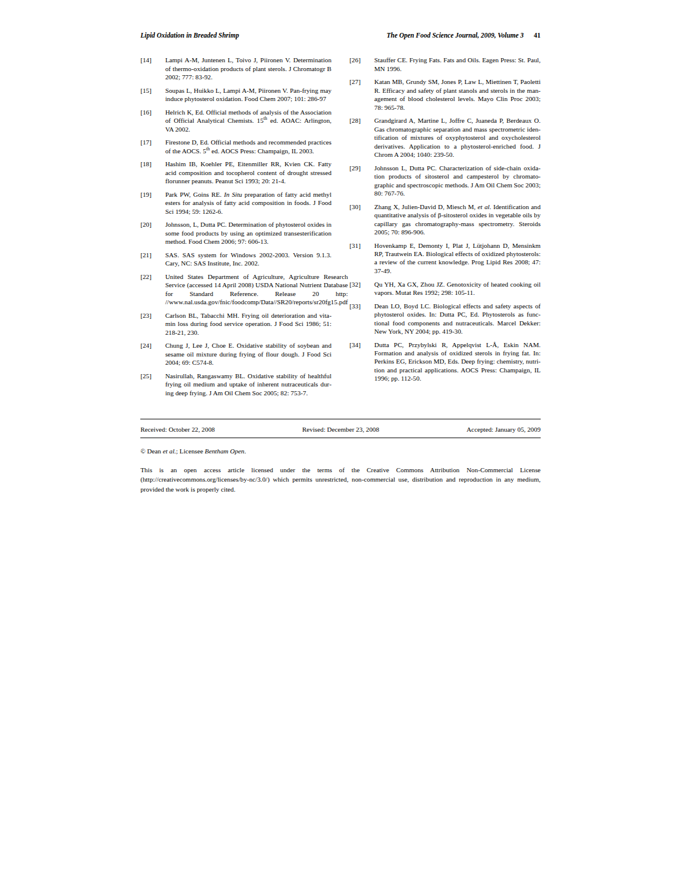Lipid Oxidation in Breaded Shrimp
The Open Food Science Journal, 2009, Volume 341
[14] Lampi A-M, Juntenen L, Toivo J, Piironen V. Determination of thermo-oxidation products of plant sterols. J Chromatogr B 2002; 777: 83-92.
[15] Soupas L, Huikko L, Lampi A-M, Piironen V. Pan-frying may induce phytosterol oxidation. Food Chem 2007; 101: 286-97
[16] Helrich K, Ed. Official methods of analysis of the Association of Official Analytical Chemists. 15th ed. AOAC: Arlington, VA 2002.
[17] Firestone D, Ed. Official methods and recommended practices of the AOCS. 5th ed. AOCS Press: Champaign, IL 2003.
[18] Hashim IB, Koehler PE, Eitenmiller RR, Kvien CK. Fatty acid composition and tocopherol content of drought stressed florunner peanuts. Peanut Sci 1993; 20: 21-4.
[19] Park PW, Goins RE. In Situ preparation of fatty acid methyl esters for analysis of fatty acid composition in foods. J Food Sci 1994; 59: 1262-6.
[20] Johnsson, L, Dutta PC. Determination of phytosterol oxides in some food products by using an optimized transesterification method. Food Chem 2006; 97: 606-13.
[21] SAS. SAS system for Windows 2002-2003. Version 9.1.3. Cary, NC: SAS Institute, Inc. 2002.
[22] United States Department of Agriculture, Agriculture Research Service (accessed 14 April 2008) USDA National Nutrient Database for Standard Reference. Release 20 http: //www.nal.usda.gov/fnic/foodcomp/Data//SR20/reports/sr20fg15.pdf
[23] Carlson BL, Tabacchi MH. Frying oil deterioration and vitamin loss during food service operation. J Food Sci 1986; 51: 218-21, 230.
[24] Chung J, Lee J, Choe E. Oxidative stability of soybean and sesame oil mixture during frying of flour dough. J Food Sci 2004; 69: C574-8.
[25] Nasirullah, Rangaswamy BL. Oxidative stability of healthful frying oil medium and uptake of inherent nutraceuticals during deep frying. J Am Oil Chem Soc 2005; 82: 753-7.
[26] Stauffer CE. Frying Fats. Fats and Oils. Eagen Press: St. Paul, MN 1996.
[27] Katan MB, Grundy SM, Jones P, Law L, Miettinen T, Paoletti R. Efficacy and safety of plant stanols and sterols in the management of blood cholesterol levels. Mayo Clin Proc 2003; 78: 965-78.
[28] Grandgirard A, Martine L, Joffre C, Juaneda P, Berdeaux O. Gas chromatographic separation and mass spectrometric identification of mixtures of oxyphytosterol and oxycholesterol derivatives. Application to a phytosterol-enriched food. J Chrom A 2004; 1040: 239-50.
[29] Johnsson L, Dutta PC. Characterization of side-chain oxidation products of sitosterol and campesterol by chromatographic and spectroscopic methods. J Am Oil Chem Soc 2003; 80: 767-76.
[30] Zhang X, Julien-David D, Miesch M, et al. Identification and quantitative analysis of β-sitosterol oxides in vegetable oils by capillary gas chromatography-mass spectrometry. Steroids 2005; 70: 896-906.
[31] Hovenkamp E, Demonty I, Plat J, Lütjohann D, Mensinkm RP, Trautwein EA. Biological effects of oxidized phytosterols: a review of the current knowledge. Prog Lipid Res 2008; 47: 37-49.
[32] Qu YH, Xa GX, Zhou JZ. Genotoxicity of heated cooking oil vapors. Mutat Res 1992; 298: 105-11.
[33] Dean LO, Boyd LC. Biological effects and safety aspects of phytosterol oxides. In: Dutta PC, Ed. Phytosterols as functional food components and nutraceuticals. Marcel Dekker: New York, NY 2004; pp. 419-30.
[34] Dutta PC, Przybylski R, Appelqvist L-Å, Eskin NAM. Formation and analysis of oxidized sterols in frying fat. In: Perkins EG, Erickson MD, Eds. Deep frying: chemistry, nutrition and practical applications. AOCS Press: Champaign, IL 1996; pp. 112-50.
Received: October 22, 2008 Revised: December 23, 2008 Accepted: January 05, 2009
© Dean et al.; Licensee Bentham Open.
This is an open access article licensed under the terms of the Creative Commons Attribution Non-Commercial License (http://creativecommons.org/licenses/by-nc/3.0/) which permits unrestricted, non-commercial use, distribution and reproduction in any medium, provided the work is properly cited.